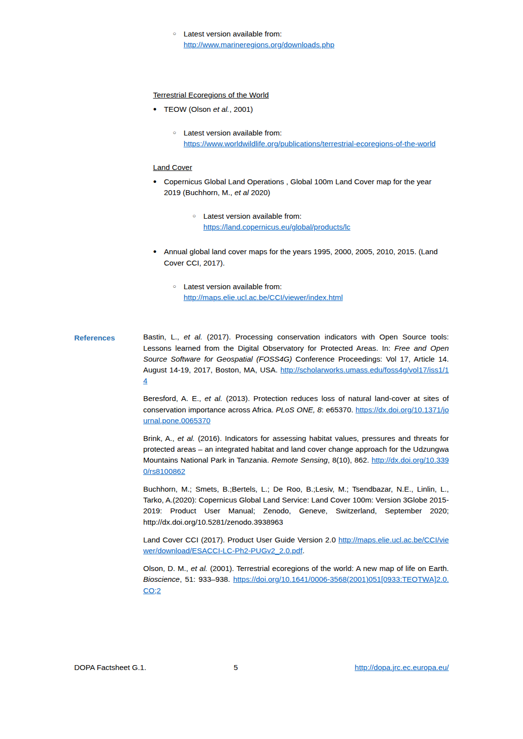Latest version available from:
http://www.marineregions.org/downloads.php
Terrestrial Ecoregions of the World
TEOW (Olson et al., 2001)
Latest version available from:
https://www.worldwildlife.org/publications/terrestrial-ecoregions-of-the-world
Land Cover
Copernicus Global Land Operations , Global 100m Land Cover map for the year 2019 (Buchhorn, M., et al 2020)
Latest version available from:
https://land.copernicus.eu/global/products/lc
Annual global land cover maps for the years 1995, 2000, 2005, 2010, 2015. (Land Cover CCI, 2017).
Latest version available from:
http://maps.elie.ucl.ac.be/CCI/viewer/index.html
References
Bastin, L., et al. (2017). Processing conservation indicators with Open Source tools: Lessons learned from the Digital Observatory for Protected Areas. In: Free and Open Source Software for Geospatial (FOSS4G) Conference Proceedings: Vol 17, Article 14. August 14-19, 2017, Boston, MA, USA. http://scholarworks.umass.edu/foss4g/vol17/iss1/14
Beresford, A. E., et al. (2013). Protection reduces loss of natural land-cover at sites of conservation importance across Africa. PLoS ONE, 8: e65370. https://dx.doi.org/10.1371/journal.pone.0065370
Brink, A., et al. (2016). Indicators for assessing habitat values, pressures and threats for protected areas – an integrated habitat and land cover change approach for the Udzungwa Mountains National Park in Tanzania. Remote Sensing, 8(10), 862. http://dx.doi.org/10.3390/rs8100862
Buchhorn, M.; Smets, B.;Bertels, L.; De Roo, B.;Lesiv, M.; Tsendbazar, N.E., Linlin, L., Tarko, A.(2020): Copernicus Global Land Service: Land Cover 100m: Version 3Globe 2015-2019: Product User Manual; Zenodo, Geneve, Switzerland, September 2020; http://dx.doi.org/10.5281/zenodo.3938963
Land Cover CCI (2017). Product User Guide Version 2.0 http://maps.elie.ucl.ac.be/CCI/viewer/download/ESACCI-LC-Ph2-PUGv2_2.0.pdf.
Olson, D. M., et al. (2001). Terrestrial ecoregions of the world: A new map of life on Earth. Bioscience, 51: 933–938. https://doi.org/10.1641/0006-3568(2001)051[0933:TEOTWA]2.0.CO;2
DOPA Factsheet G.1.
5
http://dopa.jrc.ec.europa.eu/